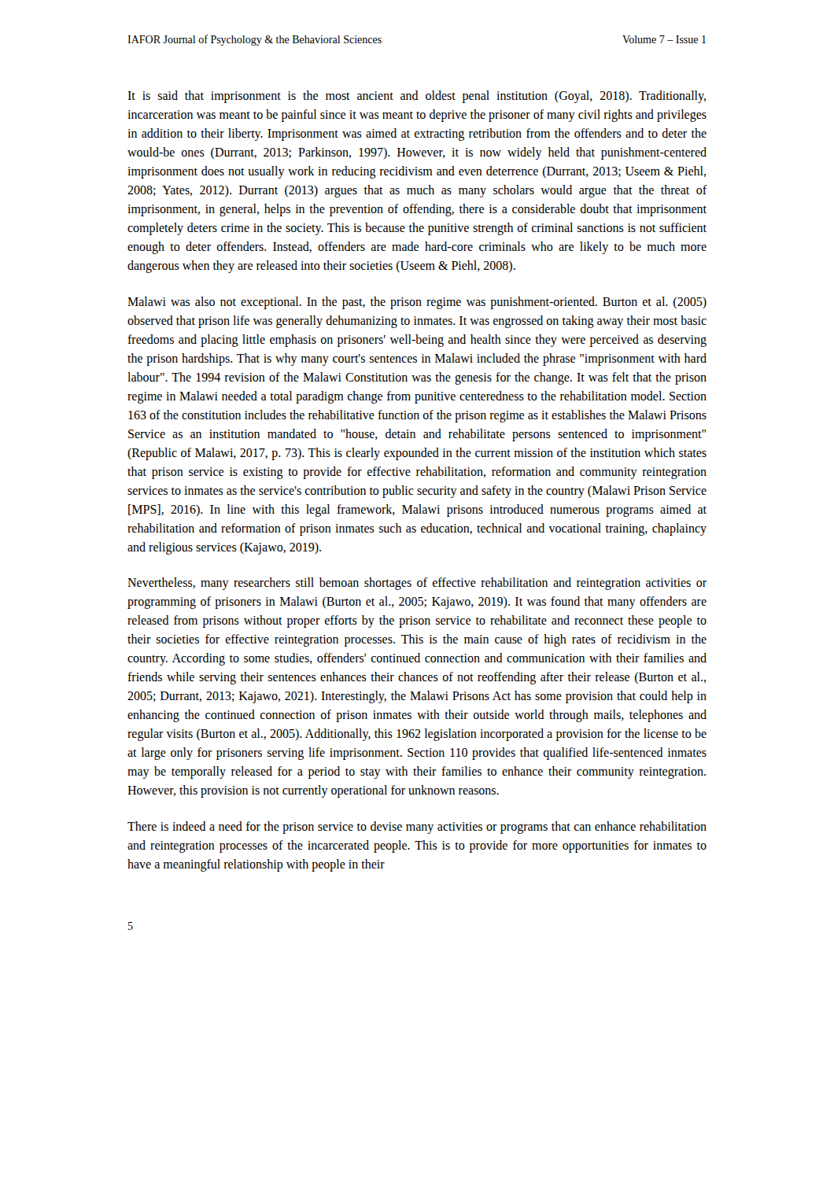IAFOR Journal of Psychology & the Behavioral Sciences Volume 7 – Issue 1
It is said that imprisonment is the most ancient and oldest penal institution (Goyal, 2018). Traditionally, incarceration was meant to be painful since it was meant to deprive the prisoner of many civil rights and privileges in addition to their liberty. Imprisonment was aimed at extracting retribution from the offenders and to deter the would-be ones (Durrant, 2013; Parkinson, 1997). However, it is now widely held that punishment-centered imprisonment does not usually work in reducing recidivism and even deterrence (Durrant, 2013; Useem & Piehl, 2008; Yates, 2012). Durrant (2013) argues that as much as many scholars would argue that the threat of imprisonment, in general, helps in the prevention of offending, there is a considerable doubt that imprisonment completely deters crime in the society. This is because the punitive strength of criminal sanctions is not sufficient enough to deter offenders. Instead, offenders are made hard-core criminals who are likely to be much more dangerous when they are released into their societies (Useem & Piehl, 2008).
Malawi was also not exceptional. In the past, the prison regime was punishment-oriented. Burton et al. (2005) observed that prison life was generally dehumanizing to inmates. It was engrossed on taking away their most basic freedoms and placing little emphasis on prisoners' well-being and health since they were perceived as deserving the prison hardships. That is why many court's sentences in Malawi included the phrase "imprisonment with hard labour". The 1994 revision of the Malawi Constitution was the genesis for the change. It was felt that the prison regime in Malawi needed a total paradigm change from punitive centeredness to the rehabilitation model. Section 163 of the constitution includes the rehabilitative function of the prison regime as it establishes the Malawi Prisons Service as an institution mandated to "house, detain and rehabilitate persons sentenced to imprisonment" (Republic of Malawi, 2017, p. 73). This is clearly expounded in the current mission of the institution which states that prison service is existing to provide for effective rehabilitation, reformation and community reintegration services to inmates as the service's contribution to public security and safety in the country (Malawi Prison Service [MPS], 2016). In line with this legal framework, Malawi prisons introduced numerous programs aimed at rehabilitation and reformation of prison inmates such as education, technical and vocational training, chaplaincy and religious services (Kajawo, 2019).
Nevertheless, many researchers still bemoan shortages of effective rehabilitation and reintegration activities or programming of prisoners in Malawi (Burton et al., 2005; Kajawo, 2019). It was found that many offenders are released from prisons without proper efforts by the prison service to rehabilitate and reconnect these people to their societies for effective reintegration processes. This is the main cause of high rates of recidivism in the country. According to some studies, offenders' continued connection and communication with their families and friends while serving their sentences enhances their chances of not reoffending after their release (Burton et al., 2005; Durrant, 2013; Kajawo, 2021). Interestingly, the Malawi Prisons Act has some provision that could help in enhancing the continued connection of prison inmates with their outside world through mails, telephones and regular visits (Burton et al., 2005). Additionally, this 1962 legislation incorporated a provision for the license to be at large only for prisoners serving life imprisonment. Section 110 provides that qualified life-sentenced inmates may be temporally released for a period to stay with their families to enhance their community reintegration. However, this provision is not currently operational for unknown reasons.
There is indeed a need for the prison service to devise many activities or programs that can enhance rehabilitation and reintegration processes of the incarcerated people. This is to provide for more opportunities for inmates to have a meaningful relationship with people in their
5